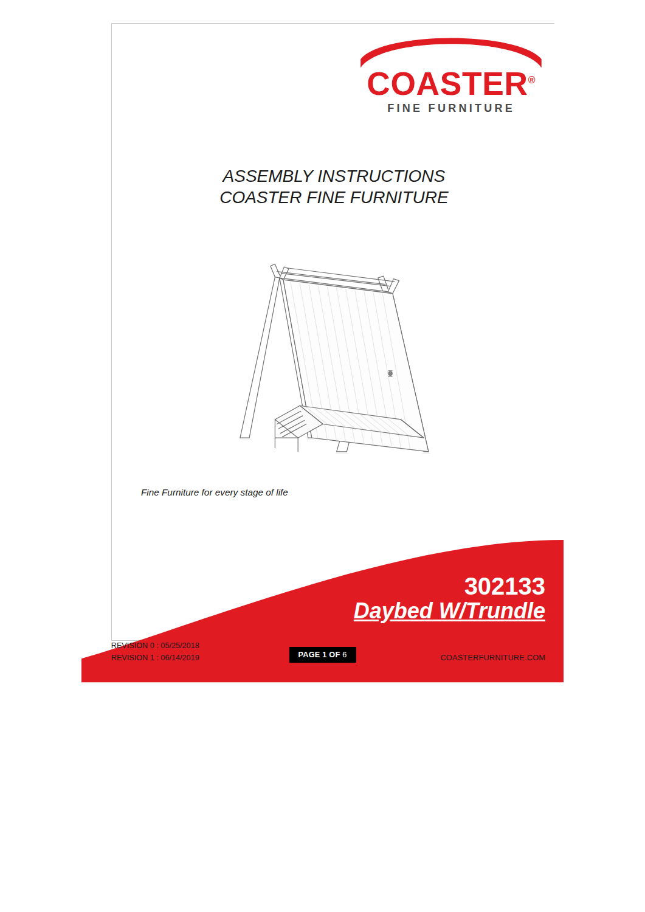COASTER®
FINE FURNITURE
ASSEMBLY INSTRUCTIONS
COASTER FINE FURNITURE
Fine Furniture for every stage of life
302133
Daybed W/Trundle
REVISION 0 : 05/25/2018
REVISION 1 : 06/14/2019
PAGE 1 OF 6
COASTERFURNITURE.COM